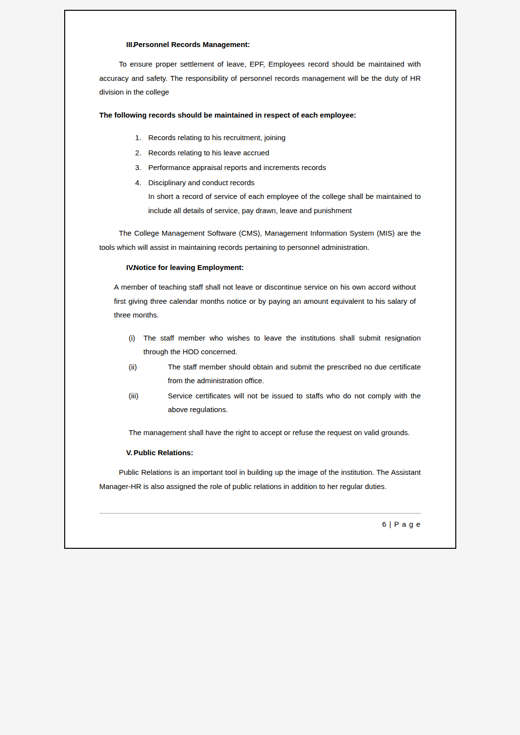III. Personnel Records Management:
To ensure proper settlement of leave, EPF, Employees record should be maintained with accuracy and safety. The responsibility of personnel records management will be the duty of HR division in the college
The following records should be maintained in respect of each employee:
Records relating to his recruitment, joining
Records relating to his leave accrued
Performance appraisal reports and increments records
Disciplinary and conduct records
In short a record of service of each employee of the college shall be maintained to include all details of service, pay drawn, leave and punishment
The College Management Software (CMS), Management Information System (MIS) are the tools which will assist in maintaining records pertaining to personnel administration.
IV. Notice for leaving Employment:
A member of teaching staff shall not leave or discontinue service on his own accord without first giving three calendar months notice or by paying an amount equivalent to his salary of three months.
(i) The staff member who wishes to leave the institutions shall submit resignation through the HOD concerned.
(ii) The staff member should obtain and submit the prescribed no due certificate from the administration office.
(iii) Service certificates will not be issued to staffs who do not comply with the above regulations.
The management shall have the right to accept or refuse the request on valid grounds.
V. Public Relations:
Public Relations is an important tool in building up the image of the institution. The Assistant Manager-HR is also assigned the role of public relations in addition to her regular duties.
6 | P a g e